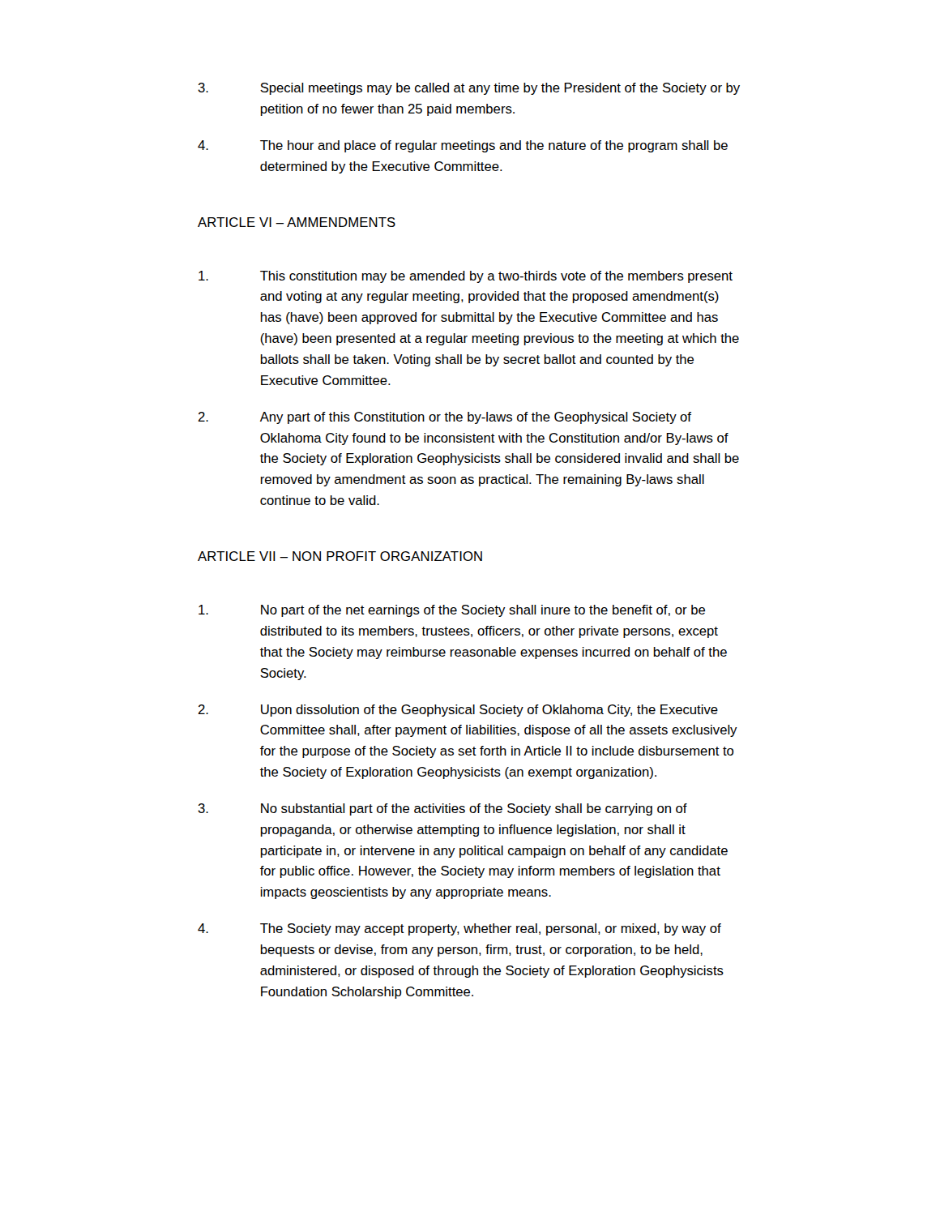Special meetings may be called at any time by the President of the Society or by petition of no fewer than 25 paid members.
The hour and place of regular meetings and the nature of the program shall be determined by the Executive Committee.
ARTICLE VI – AMMENDMENTS
This constitution may be amended by a two-thirds vote of the members present and voting at any regular meeting, provided that the proposed amendment(s) has (have) been approved for submittal by the Executive Committee and has (have) been presented at a regular meeting previous to the meeting at which the ballots shall be taken. Voting shall be by secret ballot and counted by the Executive Committee.
Any part of this Constitution or the by-laws of the Geophysical Society of Oklahoma City found to be inconsistent with the Constitution and/or By-laws of the Society of Exploration Geophysicists shall be considered invalid and shall be removed by amendment as soon as practical. The remaining By-laws shall continue to be valid.
ARTICLE VII – NON PROFIT ORGANIZATION
No part of the net earnings of the Society shall inure to the benefit of, or be distributed to its members, trustees, officers, or other private persons, except that the Society may reimburse reasonable expenses incurred on behalf of the Society.
Upon dissolution of the Geophysical Society of Oklahoma City, the Executive Committee shall, after payment of liabilities, dispose of all the assets exclusively for the purpose of the Society as set forth in Article II to include disbursement to the Society of Exploration Geophysicists (an exempt organization).
No substantial part of the activities of the Society shall be carrying on of propaganda, or otherwise attempting to influence legislation, nor shall it participate in, or intervene in any political campaign on behalf of any candidate for public office. However, the Society may inform members of legislation that impacts geoscientists by any appropriate means.
The Society may accept property, whether real, personal, or mixed, by way of bequests or devise, from any person, firm, trust, or corporation, to be held, administered, or disposed of through the Society of Exploration Geophysicists Foundation Scholarship Committee.